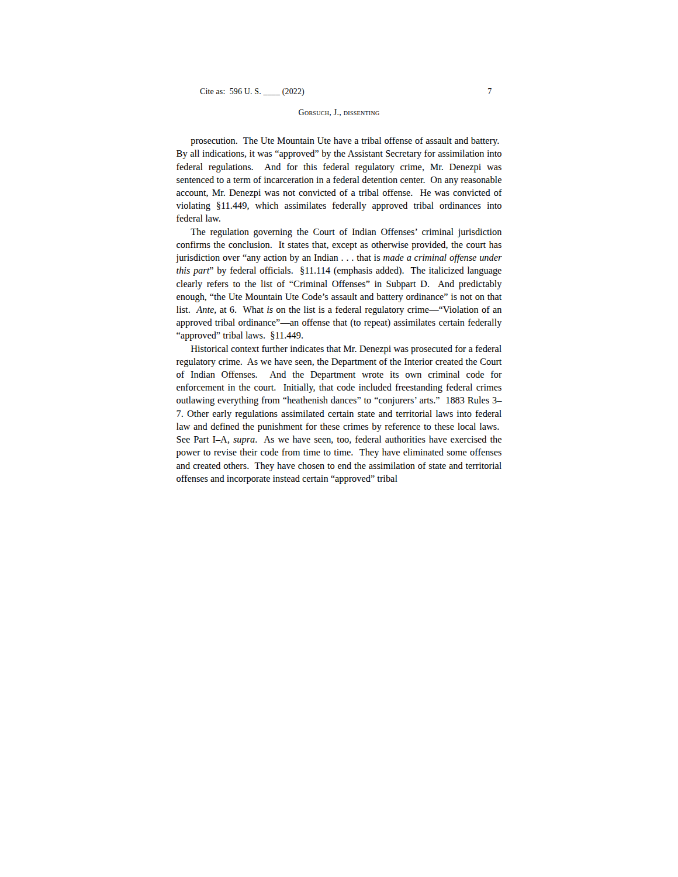Cite as: 596 U. S. ____ (2022) 7
Gorsuch, J., dissenting
prosecution. The Ute Mountain Ute have a tribal offense of assault and battery. By all indications, it was “approved” by the Assistant Secretary for assimilation into federal regulations. And for this federal regulatory crime, Mr. Denezpi was sentenced to a term of incarceration in a federal detention center. On any reasonable account, Mr. Denezpi was not convicted of a tribal offense. He was convicted of violating §11.449, which assimilates federally approved tribal ordinances into federal law.
The regulation governing the Court of Indian Offenses’ criminal jurisdiction confirms the conclusion. It states that, except as otherwise provided, the court has jurisdiction over “any action by an Indian . . . that is made a criminal offense under this part” by federal officials. §11.114 (emphasis added). The italicized language clearly refers to the list of “Criminal Offenses” in Subpart D. And predictably enough, “the Ute Mountain Ute Code’s assault and battery ordinance” is not on that list. Ante, at 6. What is on the list is a federal regulatory crime—“Violation of an approved tribal ordinance”—an offense that (to repeat) assimilates certain federally “approved” tribal laws. §11.449.
Historical context further indicates that Mr. Denezpi was prosecuted for a federal regulatory crime. As we have seen, the Department of the Interior created the Court of Indian Offenses. And the Department wrote its own criminal code for enforcement in the court. Initially, that code included freestanding federal crimes outlawing everything from “heathenish dances” to “conjurers’ arts.” 1883 Rules 3–7. Other early regulations assimilated certain state and territorial laws into federal law and defined the punishment for these crimes by reference to these local laws. See Part I–A, supra. As we have seen, too, federal authorities have exercised the power to revise their code from time to time. They have eliminated some offenses and created others. They have chosen to end the assimilation of state and territorial offenses and incorporate instead certain “approved” tribal